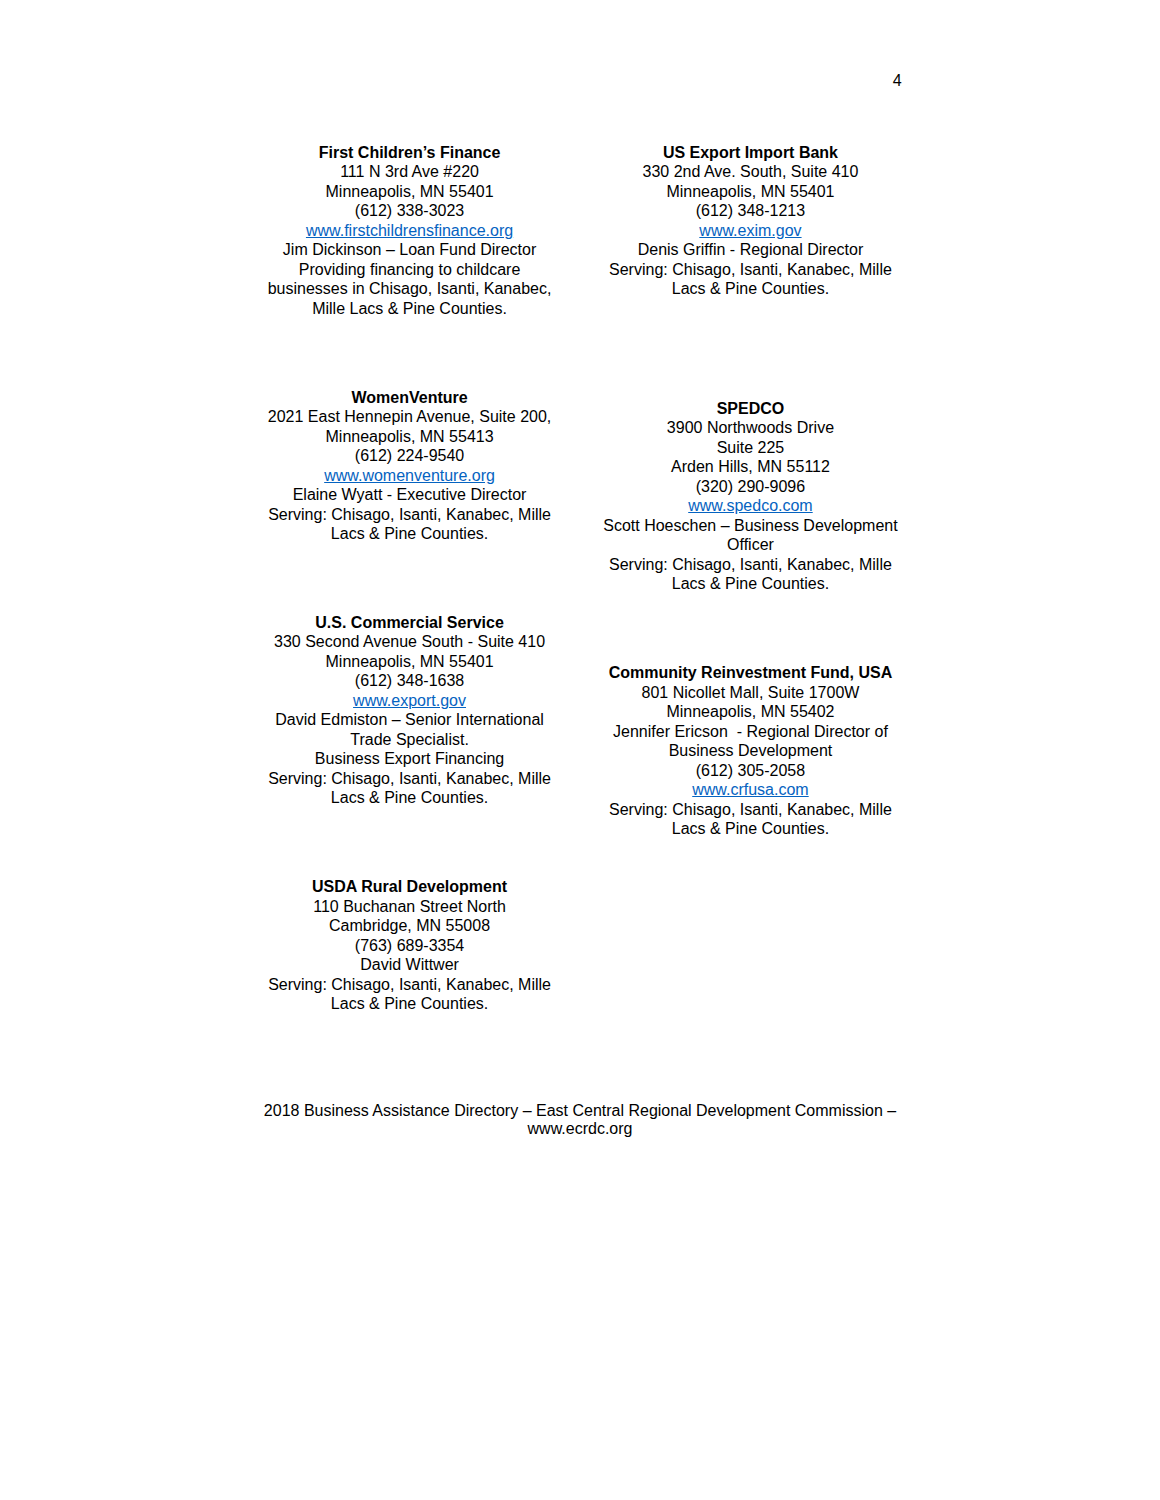4
First Children’s Finance
111 N 3rd Ave #220
Minneapolis, MN 55401
(612) 338-3023
www.firstchildrensfinance.org
Jim Dickinson – Loan Fund Director
Providing financing to childcare businesses in Chisago, Isanti, Kanabec, Mille Lacs & Pine Counties.
WomenVenture
2021 East Hennepin Avenue, Suite 200,
Minneapolis, MN 55413
(612) 224-9540
www.womenventure.org
Elaine Wyatt - Executive Director
Serving: Chisago, Isanti, Kanabec, Mille Lacs & Pine Counties.
U.S. Commercial Service
330 Second Avenue South - Suite 410
Minneapolis, MN 55401
(612) 348-1638
www.export.gov
David Edmiston – Senior International Trade Specialist.
Business Export Financing
Serving: Chisago, Isanti, Kanabec, Mille Lacs & Pine Counties.
USDA Rural Development
110 Buchanan Street North
Cambridge, MN 55008
(763) 689-3354
David Wittwer
Serving: Chisago, Isanti, Kanabec, Mille Lacs & Pine Counties.
US Export Import Bank
330 2nd Ave. South, Suite 410
Minneapolis, MN 55401
(612) 348-1213
www.exim.gov
Denis Griffin - Regional Director
Serving: Chisago, Isanti, Kanabec, Mille Lacs & Pine Counties.
SPEDCO
3900 Northwoods Drive
Suite 225
Arden Hills, MN 55112
(320) 290-9096
www.spedco.com
Scott Hoeschen – Business Development Officer
Serving: Chisago, Isanti, Kanabec, Mille Lacs & Pine Counties.
Community Reinvestment Fund, USA
801 Nicollet Mall, Suite 1700W
Minneapolis, MN 55402
Jennifer Ericson - Regional Director of Business Development
(612) 305-2058
www.crfusa.com
Serving: Chisago, Isanti, Kanabec, Mille Lacs & Pine Counties.
2018 Business Assistance Directory – East Central Regional Development Commission – www.ecrdc.org